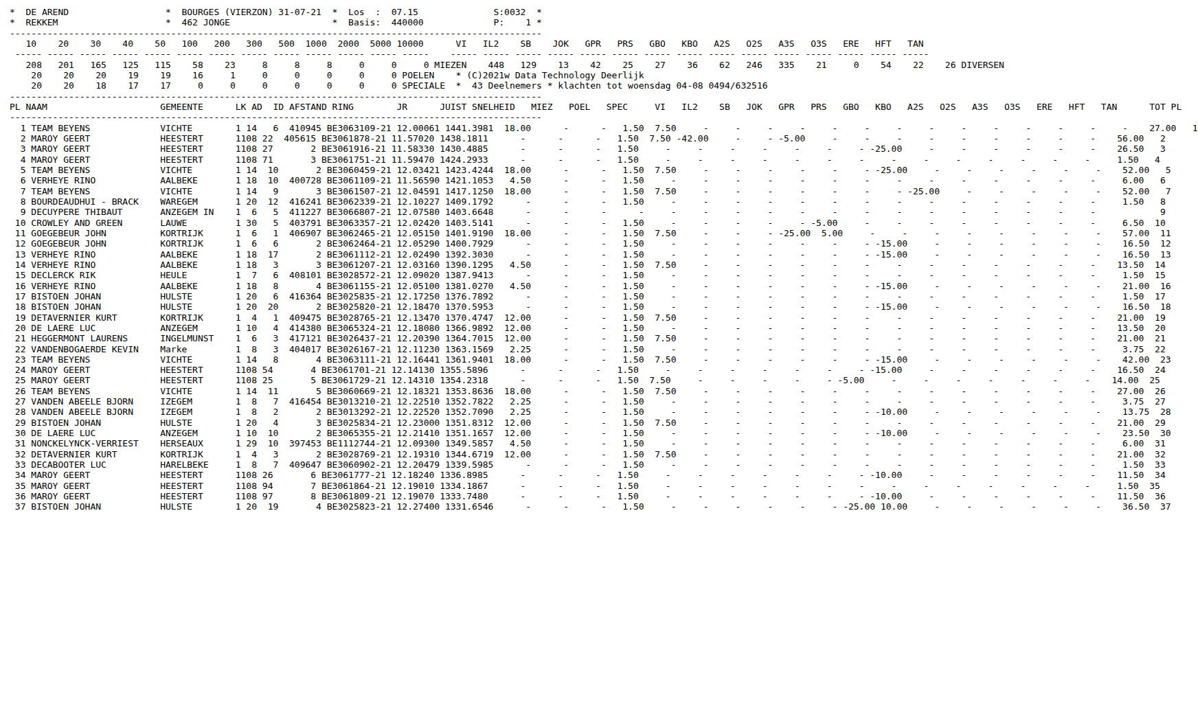*  DE AREND                  *  BOURGES (VIERZON) 31-07-21  *  Los  :  07.15              S:0032  *
*  REKKEM                    *  462 JONGE                   *  Basis:  440000             P:    1 *
---------------------------------------------------------------------------------------------------
   10    20    30    40    50   100   200   300   500  1000  2000  5000 10000      VI   IL2    SB    JOK   GPR   PRS   GBO   KBO   A2S   O2S   A3S   O3S   ERE   HFT   TAN
 ----- ----- ----- ----- ----- ----- ----- ----- ----- ----- ----- ----- -----    ----- ----- ----- ----- ----- ----- ----- ----- ----- ----- ----- ----- ----- ----- -----
   208   201   165   125   115    58    23     8     8     8     0     0     0 MIEZEN    448   129    13    42    25    27    36    62   246   335    21     0    54    22    26 DIVERSEN
    20    20    20    19    19    16     1     0     0     0     0     0 POELEN    * (C)2021w Data Technology Deerlijk
    20    20    18    17    17     0     0     0     0     0     0     0 SPECIALE  *  43 Deelnemers * klachten tot woensdag 04-08 0494/632516
---------------------------------------------------------------------------------------------------
PL NAAM                     GEMEENTE      LK AD  ID AFSTAND RING        JR      JUIST SNELHEID   MIEZ   POEL   SPEC     VI   IL2    SB   JOK   GPR   PRS   GBO   KBO   A2S   O2S   A3S   O3S   ERE   HFT   TAN      TOT PL
---------------------------------------------------------------------------------------------------
  1 TEAM BEYENS             VICHTE        1 14   6  410945 BE3063109-21 12.00061 1441.3981  18.00      -      -   1.50  7.50     -     -     -     -     -     -     -     -     -     -     -     -     -     -    27.00   1
  2 MAROY GEERT             HEESTERT      1108 22  405615 BE3061878-21 11.57020 1438.1811      -      -      -   1.50  7.50 -42.00     -     - -5.00     -     -     -     -     -     -     -     -     -    56.00   2
  3 MAROY GEERT             HEESTERT      1108 27       2 BE3061916-21 11.58330 1430.4885      -      -      -   1.50     -     -     -     -     -     -     - -25.00     -     -     -     -     -     -    26.50   3
  4 MAROY GEERT             HEESTERT      1108 71       3 BE3061751-21 11.59470 1424.2933      -      -      -   1.50     -     -     -     -     -     -     -     -     -     -     -     -     -     -     1.50   4
  5 TEAM BEYENS             VICHTE        1 14  10       2 BE3060459-21 12.03421 1423.4244  18.00      -      -   1.50  7.50     -     -     -     -     -     - -25.00     -     -     -     -     -     -    52.00   5
  6 VERHEYE RINO            AALBEKE       1 18  10  400728 BE3061109-21 11.56590 1421.1053   4.50      -      -   1.50     -     -     -     -     -     -     -     -     -     -     -     -     -     -     6.00   6
  7 TEAM BEYENS             VICHTE        1 14   9       3 BE3061507-21 12.04591 1417.1250  18.00      -      -   1.50  7.50     -     -     -     -     -     -     - -25.00     -     -     -     -     -    52.00   7
  8 BOURDEAUDHUI - BRACK    WAREGEM       1 20  12  416241 BE3062339-21 12.10227 1409.1792      -      -      -   1.50     -     -     -     -     -     -     -     -     -     -     -     -     -     -     1.50   8
  9 DECUYPERE THIBAUT       ANZEGEM IN    1  6   5  411227 BE3066807-21 12.07580 1403.6648      -      -      -      -     -     -     -     -     -     -     -     -     -     -     -     -     -     -            9
 10 CROWLEY AND GREEN       LAUWE         1 30   5  403791 BE3063357-21 12.02420 1403.5141      -      -      -   1.50     -     -     -     -     - -5.00     -     -     -     -     -     -     -     -     6.50  10
 11 GOEGEBEUR JOHN          KORTRIJK      1  6   1  406907 BE3062465-21 12.05150 1401.9190  18.00      -      -   1.50  7.50     -     -     - -25.00  5.00     -     -     -     -     -     -     -     -    57.00  11
 12 GOEGEBEUR JOHN          KORTRIJK      1  6   6       2 BE3062464-21 12.05290 1400.7929      -      -      -   1.50     -     -     -     -     -     -     - -15.00     -     -     -     -     -     -    16.50  12
 13 VERHEYE RINO            AALBEKE       1 18  17       2 BE3061112-21 12.02490 1392.3030      -      -      -   1.50     -     -     -     -     -     -     - -15.00     -     -     -     -     -     -    16.50  13
 14 VERHEYE RINO            AALBEKE       1 18   3       3 BE3061207-21 12.03160 1390.1295   4.50      -      -   1.50  7.50     -     -     -     -     -     -     -     -     -     -     -     -     -    13.50  14
 15 DECLERCK RIK            HEULE         1  7   6  408101 BE3028572-21 12.09020 1387.9413      -      -      -   1.50     -     -     -     -     -     -     -     -     -     -     -     -     -     -     1.50  15
 16 VERHEYE RINO            AALBEKE       1 18   8       4 BE3061155-21 12.05100 1381.0270   4.50      -      -   1.50     -     -     -     -     -     -     - -15.00     -     -     -     -     -     -    21.00  16
 17 BISTOEN JOHAN           HULSTE        1 20   6  416364 BE3025835-21 12.17250 1376.7892      -      -      -   1.50     -     -     -     -     -     -     -     -     -     -     -     -     -     -     1.50  17
 18 BISTOEN JOHAN           HULSTE        1 20  20       2 BE3025820-21 12.18470 1370.5953      -      -      -   1.50     -     -     -     -     -     -     - -15.00     -     -     -     -     -     -    16.50  18
 19 DETAVERNIER KURT        KORTRIJK      1  4   1  409475 BE3028765-21 12.13470 1370.4747  12.00      -      -   1.50  7.50     -     -     -     -     -     -     -     -     -     -     -     -     -    21.00  19
 20 DE LAERE LUC            ANZEGEM       1 10   4  414380 BE3065324-21 12.18080 1366.9892  12.00      -      -   1.50     -     -     -     -     -     -     -     -     -     -     -     -     -     -    13.50  20
 21 HEGGERMONT LAURENS      INGELMUNST    1  6   3  417121 BE3026437-21 12.20390 1364.7015  12.00      -      -   1.50  7.50     -     -     -     -     -     -     -     -     -     -     -     -     -    21.00  21
 22 VANDENBOGAERDE KEVIN    Marke         1  8   3  404017 BE3026167-21 12.11230 1363.1569   2.25      -      -   1.50     -     -     -     -     -     -     -     -     -     -     -     -     -     -     3.75  22
 23 TEAM BEYENS             VICHTE        1 14   8       4 BE3063111-21 12.16441 1361.9401  18.00      -      -   1.50  7.50     -     -     -     -     -     - -15.00     -     -     -     -     -     -    42.00  23
 24 MAROY GEERT             HEESTERT      1108 54       4 BE3061701-21 12.14130 1355.5896      -      -      -   1.50     -     -     -     -     -     -     - -15.00     -     -     -     -     -     -    16.50  24
 25 MAROY GEERT             HEESTERT      1108 25       5 BE3061729-21 12.14310 1354.2318      -      -      -   1.50  7.50     -     -     -     -     - -5.00     -     -     -     -     -     -     -    14.00  25
 26 TEAM BEYENS             VICHTE        1 14  11       5 BE3060669-21 12.18321 1353.8636  18.00      -      -   1.50  7.50     -     -     -     -     -     -     -     -     -     -     -     -     -    27.00  26
 27 VANDEN ABEELE BJORN     IZEGEM        1  8   7  416454 BE3013210-21 12.22510 1352.7822   2.25      -      -   1.50     -     -     -     -     -     -     -     -     -     -     -     -     -     -     3.75  27
 28 VANDEN ABEELE BJORN     IZEGEM        1  8   2       2 BE3013292-21 12.22520 1352.7090   2.25      -      -   1.50     -     -     -     -     -     -     - -10.00     -     -     -     -     -     -    13.75  28
 29 BISTOEN JOHAN           HULSTE        1 20   4       3 BE3025834-21 12.23000 1351.8312  12.00      -      -   1.50  7.50     -     -     -     -     -     -     -     -     -     -     -     -     -    21.00  29
 30 DE LAERE LUC            ANZEGEM       1 10  10       2 BE3065355-21 12.21410 1351.1657  12.00      -      -   1.50     -     -     -     -     -     -     - -10.00     -     -     -     -     -     -    23.50  30
 31 NONCKELYNCK-VERRIEST    HERSEAUX      1 29  10  397453 BE1112744-21 12.09300 1349.5857   4.50      -      -   1.50     -     -     -     -     -     -     -     -     -     -     -     -     -     -     6.00  31
 32 DETAVERNIER KURT        KORTRIJK      1  4   3       2 BE3028769-21 12.19310 1344.6719  12.00      -      -   1.50  7.50     -     -     -     -     -     -     -     -     -     -     -     -     -    21.00  32
 33 DECABOOTER LUC          HARELBEKE     1  8   7  409647 BE3060902-21 12.20479 1339.5985      -      -      -   1.50     -     -     -     -     -     -     -     -     -     -     -     -     -     -     1.50  33
 34 MAROY GEERT             HEESTERT      1108 26       6 BE3061777-21 12.18240 1336.8985      -      -      -   1.50     -     -     -     -     -     -     - -10.00     -     -     -     -     -     -    11.50  34
 35 MAROY GEERT             HEESTERT      1108 94       7 BE3061864-21 12.19010 1334.1867      -      -      -   1.50     -     -     -     -     -     -     -     -     -     -     -     -     -     -     1.50  35
 36 MAROY GEERT             HEESTERT      1108 97       8 BE3061809-21 12.19070 1333.7480      -      -      -   1.50     -     -     -     -     -     -     - -10.00     -     -     -     -     -     -    11.50  36
 37 BISTOEN JOHAN           HULSTE        1 20  19       4 BE3025823-21 12.27400 1331.6546      -      -      -   1.50     -     -     -     -     -     - -25.00 10.00     -     -     -     -     -     -    36.50  37